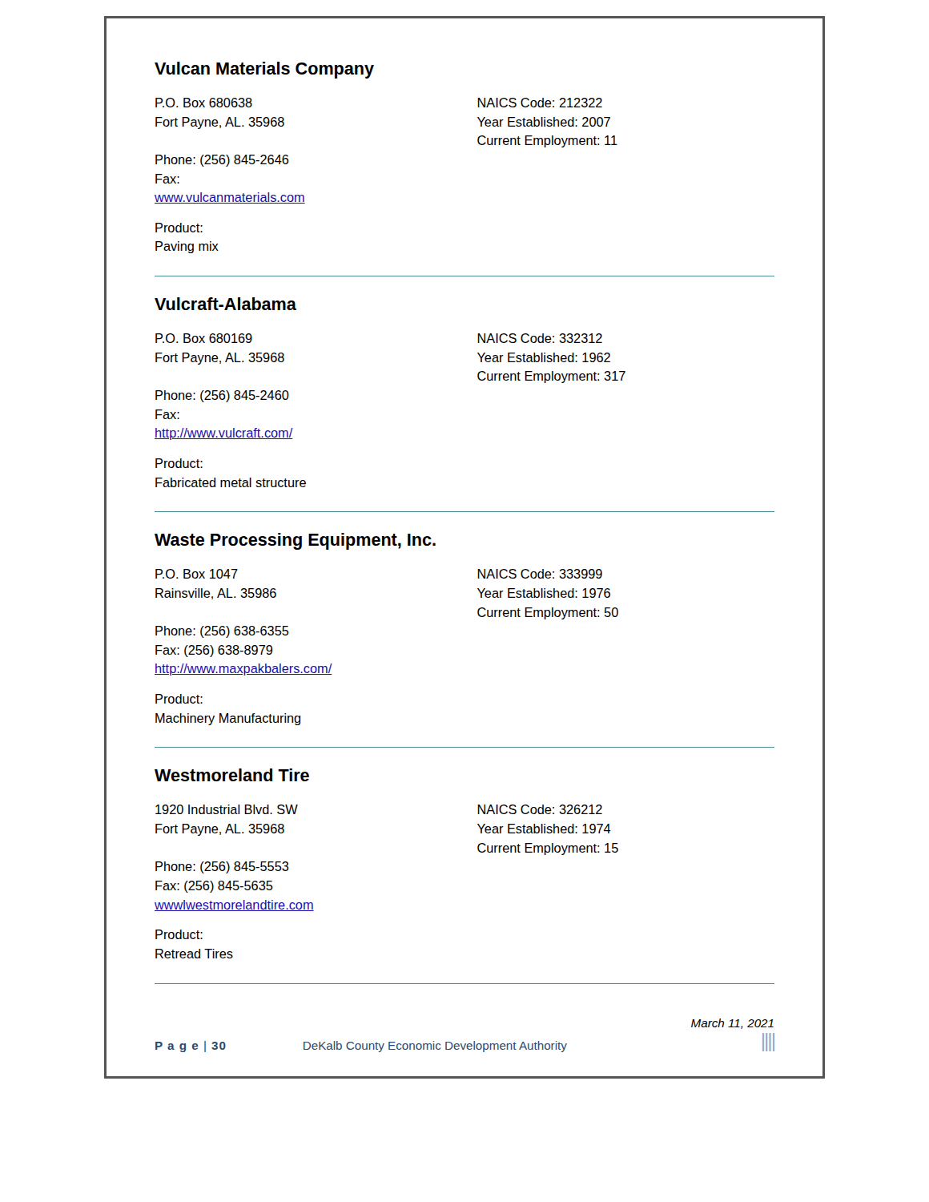Vulcan Materials Company
P.O. Box 680638
Fort Payne, AL. 35968
Phone: (256) 845-2646
Fax:
www.vulcanmaterials.com
NAICS Code: 212322
Year Established: 2007
Current Employment: 11
Product:
Paving mix
Vulcraft-Alabama
P.O. Box 680169
Fort Payne, AL. 35968
Phone: (256) 845-2460
Fax:
http://www.vulcraft.com/
NAICS Code: 332312
Year Established: 1962
Current Employment: 317
Product:
Fabricated metal structure
Waste Processing Equipment, Inc.
P.O. Box 1047
Rainsville, AL. 35986
Phone: (256) 638-6355
Fax: (256) 638-8979
http://www.maxpakbalers.com/
NAICS Code: 333999
Year Established: 1976
Current Employment: 50
Product:
Machinery Manufacturing
Westmoreland Tire
1920 Industrial Blvd. SW
Fort Payne, AL. 35968
Phone: (256) 845-5553
Fax: (256) 845-5635
wwwlwestmorelandtire.com
NAICS Code: 326212
Year Established: 1974
Current Employment: 15
Product:
Retread Tires
P a g e | 30
DeKalb County Economic Development Authority
March 11, 2021
||||